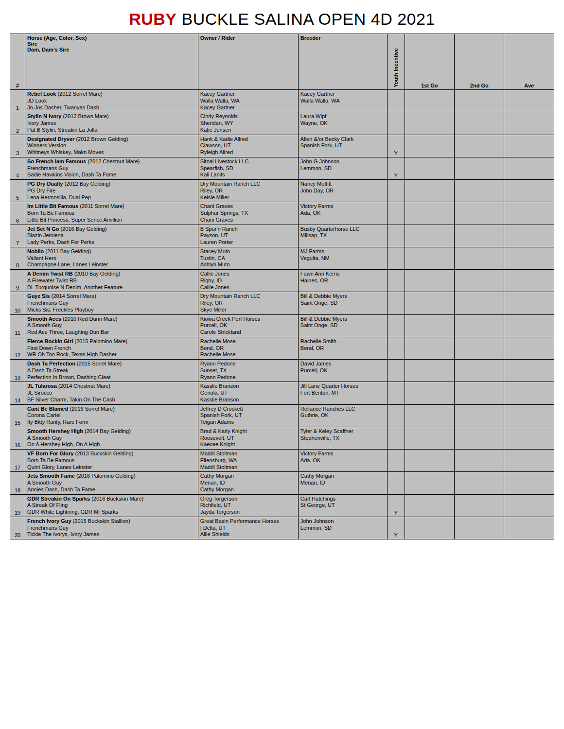RUBY BUCKLE SALINA OPEN 4D 2021
| # | Horse (Age, Color, Sex) Sire Dam, Dam's Sire | Owner / Rider | Breeder | Youth Incentive | 1st Go | 2nd Go | Ave |
| --- | --- | --- | --- | --- | --- | --- | --- |
| 1 | Rebel Look (2012 Sorrel Mare) JD Look Jo Jos Dasher, Twanyas Dash | Kacey Gartner Walla Walla, WA Kacey Gartner | Kacey Gartner Walla Walla, WA | | | | |
| 2 | Stylin N Ivory (2012 Brown Mare) Ivory James Pat B Stylin, Streakin La Jolla | Cindy Reynolds Sheridan, WY Katie Jensen | Laura Wipf Wayne, OK | | | | |
| 3 | Designated Dryver (2012 Brown Gelding) Winners Version Whitneys Whiskey, Makn Moves | Hank & Kadie Allred Clawson, UT Ryleigh Allred | Allen &/or Becky Clark Spanish Fork, UT | Y | | | |
| 4 | So French Iam Famous (2012 Chestnut Mare) Frenchmans Guy Sadie Hawkins Vision, Dash Ta Fame | Sitnal Livestock LLC Spearfish, SD Kali Lanits | John G Johnson Lemmon, SD | Y | | | |
| 5 | PG Dry Dually (2012 Bay Gelding) PG Dry Fire Lena Hermosilla, Dual Pep | Dry Mountain Ranch LLC Riley, OR Kelsie Miller | Nancy Moffitt John Day, OR | | | | |
| 6 | Im Little Bit Famous (2011 Sorrel Mare) Born Ta Be Famous Little Bit Princess, Super Sence Amillion | Chani Graves Sulphur Springs, TX Chani Graves | Victory Farms Ada, OK | | | | |
| 7 | Jet Set N Go (2016 Bay Gelding) Blazin Jetolena Lady Perks, Dash For Perks | B Spur'n Ranch Payson, UT Lauren Porter | Busby Quarterhorse LLC Millsap, TX | | | | |
| 8 | Nobilo (2011 Bay Gelding) Valiant Hero Champagne Lane, Lanes Leinster | Stacey Muto Tustin, CA Ashlyn Muto | MJ Farms Veguita, NM | | | | |
| 9 | A Denim Twist RB (2010 Bay Gelding) A Firewater Twist RB DL Turquoise N Denim, Another Feature | Callie Jones Rigby, ID Callie Jones | Fawn Ann Kerns Haines, OR | | | | |
| 10 | Guyz Sis (2014 Sorrel Mare) Frenchmans Guy Micks Sis, Freckles Playboy | Dry Mountain Ranch LLC Riley, OR Skye Miller | Bill & Debbie Myers Saint Onge, SD | | | | |
| 11 | Smooth Aces (2010 Red Dunn Mare) A Smooth Guy Red Ace Three, Laughing Dun Bar | Kiowa Creek Perf Horses Purcell, OK Carole Strickland | Bill & Debbie Myers Saint Onge, SD | | | | |
| 12 | Fierce Rockin Girl (2015 Palomino Mare) First Down French WR Oh Too Rock, Texas High Dasher | Rachelle Mose Bend, OR Rachelle Mose | Rachelle Smith Bend, OR | | | | |
| 13 | Dash Ta Perfection (2015 Sorrel Mare) A Dash Ta Streak Perfection In Brown, Dashing Cleat | Ryann Pedone Sunset, TX Ryann Pedone | David James Purcell, OK | | | | |
| 14 | JL Tularosa (2014 Chestnut Mare) JL Sirocco BF Silver Charm, Takin On The Cash | Kasslie Branson Genola, UT Kasslie Branson | Jill Lane Quarter Horses Fort Benton, MT | | | | |
| 15 | Cant Be Blamed (2016 Sorrel Mare) Corona Cartel Ity Bitty Rarity, Rare Form | Jeffrey D Crockett Spanish Fork, UT Teigan Adams | Reliance Ranches LLC Guthrie, OK | | | | |
| 16 | Smooth Hershey High (2014 Bay Gelding) A Smooth Guy On A Hershey High, On A High | Brad & Karly Knight Roosevelt, UT Kaecee Knight | Tyler & Keley Scaffner Stephenville, TX | | | | |
| 17 | VF Born For Glory (2013 Buckskin Gelding) Born Ta Be Famous Quint Glory, Lanes Leinster | Maddi Stoltman Ellensburg, WA Maddi Stoltman | Victory Farms Ada, OK | | | | |
| 18 | Jets Smooth Fame (2016 Palomino Gelding) A Smooth Guy Annies Dash, Dash Ta Fame | Cathy Morgan Menan, ID Cathy Morgan | Cathy Morgan Menan, ID | | | | |
| 19 | GDR Streakin On Sparks (2016 Buckskin Mare) A Streak Of Fling GDR White Lightning, GDR Mr Sparks | Greg Torgerson Richfield, UT Jayda Torgerson | Carl Hutchings St George, UT | Y | | | |
| 20 | French Ivory Guy (2015 Buckskin Stallion) Frenchmans Guy Tickle The Ivorys, Ivory James | Great Basin Performance Horses / Delta, UT Allie Shields | John Johnson Lemmon, SD | Y | | | |